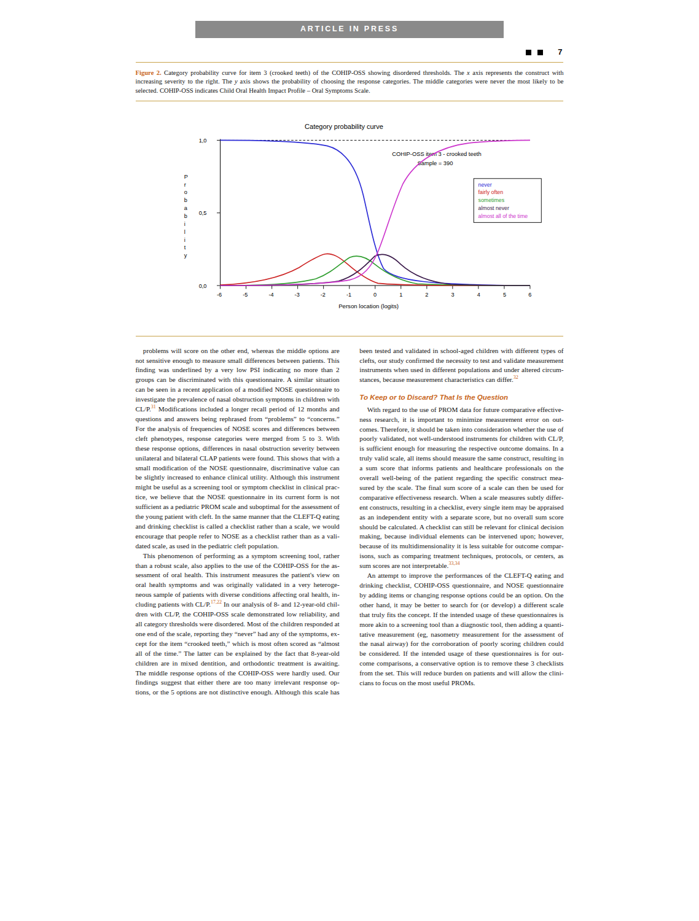ARTICLE IN PRESS
7
Figure 2. Category probability curve for item 3 (crooked teeth) of the COHIP-OSS showing disordered thresholds. The x axis represents the construct with increasing severity to the right. The y axis shows the probability of choosing the response categories. The middle categories were never the most likely to be selected. COHIP-OSS indicates Child Oral Health Impact Profile – Oral Symptoms Scale.
Category probability curve 1,0 0,5 0,0 P r o b a b i l i t y -6 -5 -4 -3 -2 -1 0 1 2 3 4 5 6 Person location (logits) COHIP-OSS item 3 - crooked teeth Sample = 390 never fairly often sometimes almost never almost all of the time
problems will score on the other end, whereas the middle options are not sensitive enough to measure small differences between patients. This finding was underlined by a very low PSI indicating no more than 2 groups can be discriminated with this questionnaire. A similar situation can be seen in a recent application of a modified NOSE questionnaire to investigate the prevalence of nasal obstruction symptoms in children with CL/P.31 Modifications included a longer recall period of 12 months and questions and answers being rephrased from “problems” to “concerns.” For the analysis of frequencies of NOSE scores and differences between cleft phenotypes, response categories were merged from 5 to 3. With these response options, differences in nasal obstruction severity between unilateral and bilateral CLAP patients were found. This shows that with a small modification of the NOSE questionnaire, discriminative value can be slightly increased to enhance clinical utility. Although this instrument might be useful as a screening tool or symptom checklist in clinical practice, we believe that the NOSE questionnaire in its current form is not sufficient as a pediatric PROM scale and suboptimal for the assessment of the young patient with cleft. In the same manner that the CLEFT-Q eating and drinking checklist is called a checklist rather than a scale, we would encourage that people refer to NOSE as a checklist rather than as a validated scale, as used in the pediatric cleft population.
This phenomenon of performing as a symptom screening tool, rather than a robust scale, also applies to the use of the COHIP-OSS for the assessment of oral health. This instrument measures the patient's view on oral health symptoms and was originally validated in a very heterogeneous sample of patients with diverse conditions affecting oral health, including patients with CL/P.17,22 In our analysis of 8- and 12-year-old children with CL/P, the COHIP-OSS scale demonstrated low reliability, and all category thresholds were disordered. Most of the children responded at one end of the scale, reporting they “never” had any of the symptoms, except for the item “crooked teeth,” which is most often scored as “almost all of the time.” The latter can be explained by the fact that 8-year-old children are in mixed dentition, and orthodontic treatment is awaiting. The middle response options of the COHIP-OSS were hardly used. Our findings suggest that either there are too many irrelevant response options, or the 5 options are not distinctive enough. Although this scale has been tested and validated in school-aged children with different types of clefts, our study confirmed the necessity to test and validate measurement instruments when used in different populations and under altered circumstances, because measurement characteristics can differ.32
To Keep or to Discard? That Is the Question
With regard to the use of PROM data for future comparative effectiveness research, it is important to minimize measurement error on outcomes. Therefore, it should be taken into consideration whether the use of poorly validated, not well-understood instruments for children with CL/P, is sufficient enough for measuring the respective outcome domains. In a truly valid scale, all items should measure the same construct, resulting in a sum score that informs patients and healthcare professionals on the overall well-being of the patient regarding the specific construct measured by the scale. The final sum score of a scale can then be used for comparative effectiveness research. When a scale measures subtly different constructs, resulting in a checklist, every single item may be appraised as an independent entity with a separate score, but no overall sum score should be calculated. A checklist can still be relevant for clinical decision making, because individual elements can be intervened upon; however, because of its multidimensionality it is less suitable for outcome comparisons, such as comparing treatment techniques, protocols, or centers, as sum scores are not interpretable.33,34
An attempt to improve the performances of the CLEFT-Q eating and drinking checklist, COHIP-OSS questionnaire, and NOSE questionnaire by adding items or changing response options could be an option. On the other hand, it may be better to search for (or develop) a different scale that truly fits the concept. If the intended usage of these questionnaires is more akin to a screening tool than a diagnostic tool, then adding a quantitative measurement (eg, nasometry measurement for the assessment of the nasal airway) for the corroboration of poorly scoring children could be considered. If the intended usage of these questionnaires is for outcome comparisons, a conservative option is to remove these 3 checklists from the set. This will reduce burden on patients and will allow the clinicians to focus on the most useful PROMs.